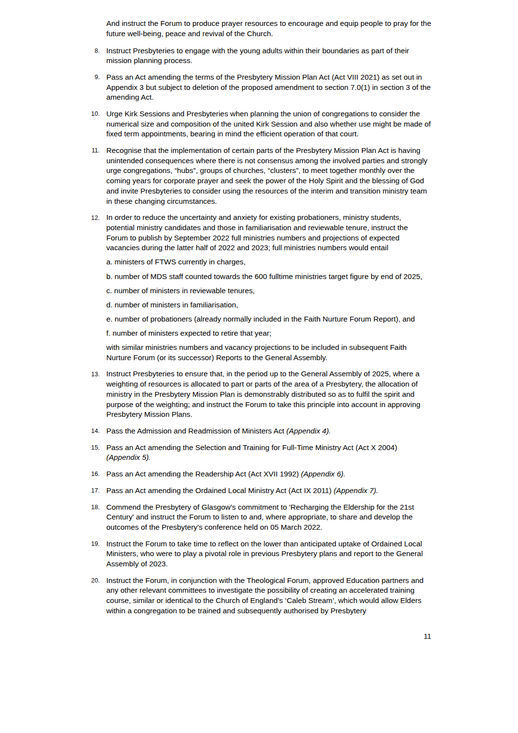And instruct the Forum to produce prayer resources to encourage and equip people to pray for the future well-being, peace and revival of the Church.
Instruct Presbyteries to engage with the young adults within their boundaries as part of their mission planning process.
Pass an Act amending the terms of the Presbytery Mission Plan Act (Act VIII 2021) as set out in Appendix 3 but subject to deletion of the proposed amendment to section 7.0(1) in section 3 of the amending Act.
Urge Kirk Sessions and Presbyteries when planning the union of congregations to consider the numerical size and composition of the united Kirk Session and also whether use might be made of fixed term appointments, bearing in mind the efficient operation of that court.
Recognise that the implementation of certain parts of the Presbytery Mission Plan Act is having unintended consequences where there is not consensus among the involved parties and strongly urge congregations, “hubs”, groups of churches, “clusters”, to meet together monthly over the coming years for corporate prayer and seek the power of the Holy Spirit and the blessing of God and invite Presbyteries to consider using the resources of the interim and transition ministry team in these changing circumstances.
In order to reduce the uncertainty and anxiety for existing probationers, ministry students, potential ministry candidates and those in familiarisation and reviewable tenure, instruct the Forum to publish by September 2022 full ministries numbers and projections of expected vacancies during the latter half of 2022 and 2023; full ministries numbers would entail
a. ministers of FTWS currently in charges,
b. number of MDS staff counted towards the 600 fulltime ministries target figure by end of 2025,
c. number of ministers in reviewable tenures,
d. number of ministers in familiarisation,
e. number of probationers (already normally included in the Faith Nurture Forum Report), and
f. number of ministers expected to retire that year;
with similar ministries numbers and vacancy projections to be included in subsequent Faith Nurture Forum (or its successor) Reports to the General Assembly.
Instruct Presbyteries to ensure that, in the period up to the General Assembly of 2025, where a weighting of resources is allocated to part or parts of the area of a Presbytery, the allocation of ministry in the Presbytery Mission Plan is demonstrably distributed so as to fulfil the spirit and purpose of the weighting; and instruct the Forum to take this principle into account in approving Presbytery Mission Plans.
Pass the Admission and Readmission of Ministers Act (Appendix 4).
Pass an Act amending the Selection and Training for Full-Time Ministry Act (Act X 2004) (Appendix 5).
Pass an Act amending the Readership Act (Act XVII 1992) (Appendix 6).
Pass an Act amending the Ordained Local Ministry Act (Act IX 2011) (Appendix 7).
Commend the Presbytery of Glasgow's commitment to 'Recharging the Eldership for the 21st Century' and instruct the Forum to listen to and, where appropriate, to share and develop the outcomes of the Presbytery's conference held on 05 March 2022.
Instruct the Forum to take time to reflect on the lower than anticipated uptake of Ordained Local Ministers, who were to play a pivotal role in previous Presbytery plans and report to the General Assembly of 2023.
Instruct the Forum, in conjunction with the Theological Forum, approved Education partners and any other relevant committees to investigate the possibility of creating an accelerated training course, similar or identical to the Church of England’s ‘Caleb Stream’, which would allow Elders within a congregation to be trained and subsequently authorised by Presbytery
11